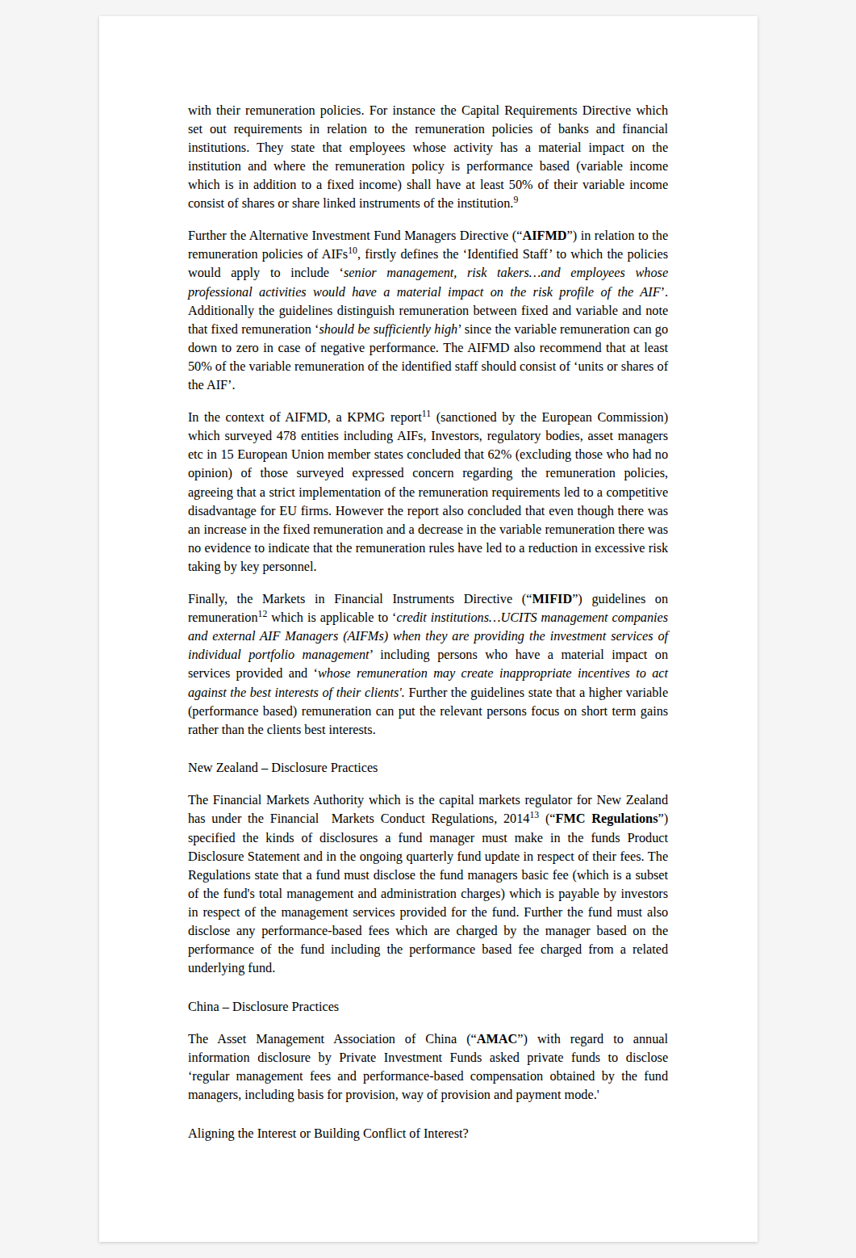with their remuneration policies. For instance the Capital Requirements Directive which set out requirements in relation to the remuneration policies of banks and financial institutions. They state that employees whose activity has a material impact on the institution and where the remuneration policy is performance based (variable income which is in addition to a fixed income) shall have at least 50% of their variable income consist of shares or share linked instruments of the institution.9
Further the Alternative Investment Fund Managers Directive (“AIFMD”) in relation to the remuneration policies of AIFs10, firstly defines the ‘Identified Staff’ to which the policies would apply to include ‘senior management, risk takers…and employees whose professional activities would have a material impact on the risk profile of the AIF’. Additionally the guidelines distinguish remuneration between fixed and variable and note that fixed remuneration ‘should be sufficiently high’ since the variable remuneration can go down to zero in case of negative performance. The AIFMD also recommend that at least 50% of the variable remuneration of the identified staff should consist of ‘units or shares of the AIF’.
In the context of AIFMD, a KPMG report11 (sanctioned by the European Commission) which surveyed 478 entities including AIFs, Investors, regulatory bodies, asset managers etc in 15 European Union member states concluded that 62% (excluding those who had no opinion) of those surveyed expressed concern regarding the remuneration policies, agreeing that a strict implementation of the remuneration requirements led to a competitive disadvantage for EU firms. However the report also concluded that even though there was an increase in the fixed remuneration and a decrease in the variable remuneration there was no evidence to indicate that the remuneration rules have led to a reduction in excessive risk taking by key personnel.
Finally, the Markets in Financial Instruments Directive (“MIFID”) guidelines on remuneration12 which is applicable to ‘credit institutions…UCITS management companies and external AIF Managers (AIFMs) when they are providing the investment services of individual portfolio management’ including persons who have a material impact on services provided and ‘whose remuneration may create inappropriate incentives to act against the best interests of their clients'. Further the guidelines state that a higher variable (performance based) remuneration can put the relevant persons focus on short term gains rather than the clients best interests.
New Zealand – Disclosure Practices
The Financial Markets Authority which is the capital markets regulator for New Zealand has under the Financial Markets Conduct Regulations, 201413 (“FMC Regulations”) specified the kinds of disclosures a fund manager must make in the funds Product Disclosure Statement and in the ongoing quarterly fund update in respect of their fees. The Regulations state that a fund must disclose the fund managers basic fee (which is a subset of the fund's total management and administration charges) which is payable by investors in respect of the management services provided for the fund. Further the fund must also disclose any performance-based fees which are charged by the manager based on the performance of the fund including the performance based fee charged from a related underlying fund.
China – Disclosure Practices
The Asset Management Association of China (“AMAC”) with regard to annual information disclosure by Private Investment Funds asked private funds to disclose ‘regular management fees and performance-based compensation obtained by the fund managers, including basis for provision, way of provision and payment mode.'
Aligning the Interest or Building Conflict of Interest?